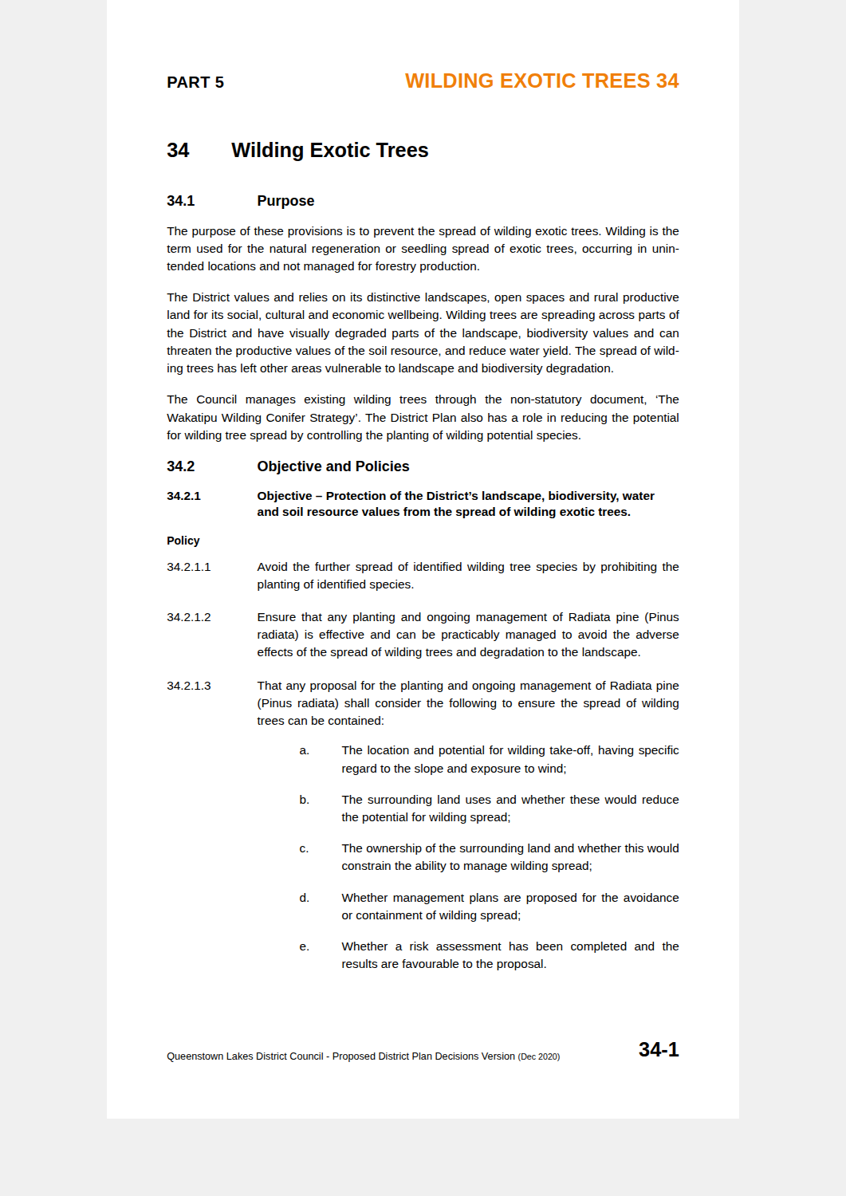PART 5
WILDING EXOTIC TREES 34
34 Wilding Exotic Trees
34.1 Purpose
The purpose of these provisions is to prevent the spread of wilding exotic trees. Wilding is the term used for the natural regeneration or seedling spread of exotic trees, occurring in unintended locations and not managed for forestry production.
The District values and relies on its distinctive landscapes, open spaces and rural productive land for its social, cultural and economic wellbeing. Wilding trees are spreading across parts of the District and have visually degraded parts of the landscape, biodiversity values and can threaten the productive values of the soil resource, and reduce water yield. The spread of wilding trees has left other areas vulnerable to landscape and biodiversity degradation.
The Council manages existing wilding trees through the non-statutory document, ‘The Wakatipu Wilding Conifer Strategy’. The District Plan also has a role in reducing the potential for wilding tree spread by controlling the planting of wilding potential species.
34.2 Objective and Policies
34.2.1 Objective – Protection of the District’s landscape, biodiversity, water and soil resource values from the spread of wilding exotic trees.
Policy
34.2.1.1
Avoid the further spread of identified wilding tree species by prohibiting the planting of identified species.
34.2.1.2
Ensure that any planting and ongoing management of Radiata pine (Pinus radiata) is effective and can be practicably managed to avoid the adverse effects of the spread of wilding trees and degradation to the landscape.
34.2.1.3
That any proposal for the planting and ongoing management of Radiata pine (Pinus radiata) shall consider the following to ensure the spread of wilding trees can be contained:
The location and potential for wilding take-off, having specific regard to the slope and exposure to wind;
The surrounding land uses and whether these would reduce the potential for wilding spread;
The ownership of the surrounding land and whether this would constrain the ability to manage wilding spread;
Whether management plans are proposed for the avoidance or containment of wilding spread;
Whether a risk assessment has been completed and the results are favourable to the proposal.
Queenstown Lakes District Council - Proposed District Plan Decisions Version (Dec 2020)
34-1